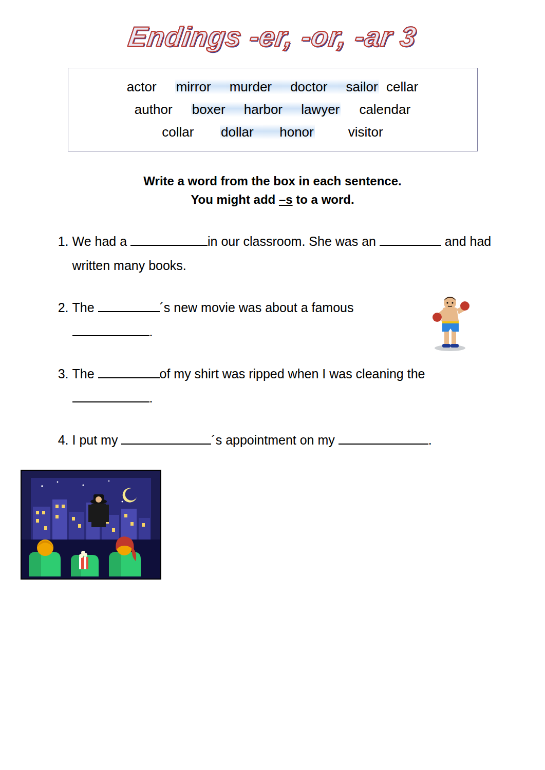Endings -er, -or, -ar 3
actor mirror murder doctor sailor cellar author boxer harbor lawyer calendar collar dollar honor visitor
Write a word from the box in each sentence.
You might add –s to a word.
We had a in our classroom. She was an and had written many books.
The ´s new movie was about a famous .
The of my shirt was ripped when I was cleaning the .
I put my ´s appointment on my .